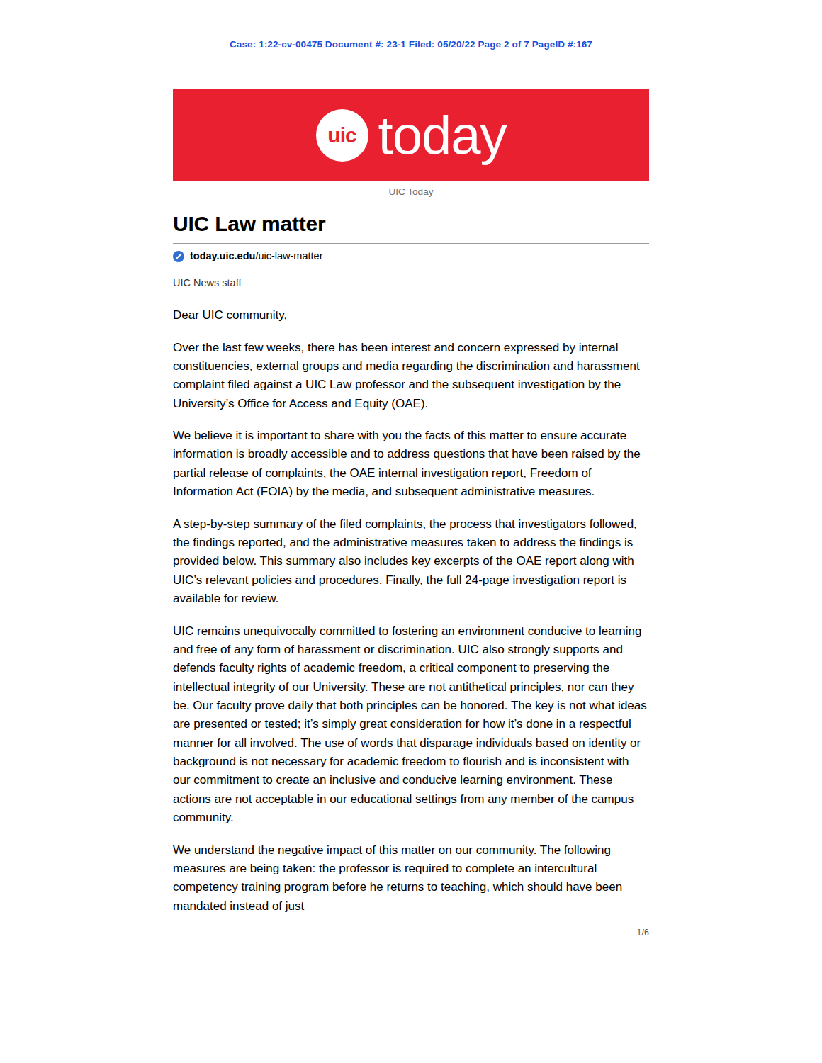Case: 1:22-cv-00475 Document #: 23-1 Filed: 05/20/22 Page 2 of 7 PageID #:167
uic
today
UIC Today
UIC Law matter
today.uic.edu/uic-law-matter
UIC News staff
Dear UIC community,
Over the last few weeks, there has been interest and concern expressed by internal constituencies, external groups and media regarding the discrimination and harassment complaint filed against a UIC Law professor and the subsequent investigation by the University’s Office for Access and Equity (OAE).
We believe it is important to share with you the facts of this matter to ensure accurate information is broadly accessible and to address questions that have been raised by the partial release of complaints, the OAE internal investigation report, Freedom of Information Act (FOIA) by the media, and subsequent administrative measures.
A step-by-step summary of the filed complaints, the process that investigators followed, the findings reported, and the administrative measures taken to address the findings is provided below. This summary also includes key excerpts of the OAE report along with UIC’s relevant policies and procedures. Finally, the full 24-page investigation report is available for review.
UIC remains unequivocally committed to fostering an environment conducive to learning and free of any form of harassment or discrimination. UIC also strongly supports and defends faculty rights of academic freedom, a critical component to preserving the intellectual integrity of our University. These are not antithetical principles, nor can they be. Our faculty prove daily that both principles can be honored. The key is not what ideas are presented or tested; it’s simply great consideration for how it’s done in a respectful manner for all involved. The use of words that disparage individuals based on identity or background is not necessary for academic freedom to flourish and is inconsistent with our commitment to create an inclusive and conducive learning environment. These actions are not acceptable in our educational settings from any member of the campus community.
We understand the negative impact of this matter on our community. The following measures are being taken: the professor is required to complete an intercultural competency training program before he returns to teaching, which should have been mandated instead of just
1/6